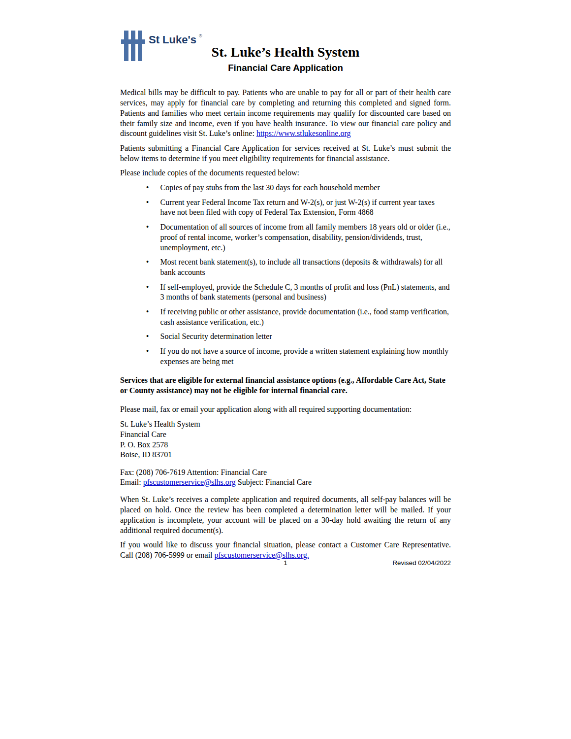St Luke's ®
St. Luke’s Health System
Financial Care Application
Medical bills may be difficult to pay. Patients who are unable to pay for all or part of their health care services, may apply for financial care by completing and returning this completed and signed form. Patients and families who meet certain income requirements may qualify for discounted care based on their family size and income, even if you have health insurance. To view our financial care policy and discount guidelines visit St. Luke’s online: https://www.stlukesonline.org
Patients submitting a Financial Care Application for services received at St. Luke’s must submit the below items to determine if you meet eligibility requirements for financial assistance.
Please include copies of the documents requested below:
Copies of pay stubs from the last 30 days for each household member
Current year Federal Income Tax return and W-2(s), or just W-2(s) if current year taxes have not been filed with copy of Federal Tax Extension, Form 4868
Documentation of all sources of income from all family members 18 years old or older (i.e., proof of rental income, worker’s compensation, disability, pension/dividends, trust, unemployment, etc.)
Most recent bank statement(s), to include all transactions (deposits & withdrawals) for all bank accounts
If self-employed, provide the Schedule C, 3 months of profit and loss (PnL) statements, and 3 months of bank statements (personal and business)
If receiving public or other assistance, provide documentation (i.e., food stamp verification, cash assistance verification, etc.)
Social Security determination letter
If you do not have a source of income, provide a written statement explaining how monthly expenses are being met
Services that are eligible for external financial assistance options (e.g., Affordable Care Act, State or County assistance) may not be eligible for internal financial care.
Please mail, fax or email your application along with all required supporting documentation:
St. Luke’s Health System
Financial Care
P. O. Box 2578
Boise, ID 83701
Fax: (208) 706-7619 Attention: Financial Care
Email: pfscustomerservice@slhs.org Subject: Financial Care
When St. Luke’s receives a complete application and required documents, all self-pay balances will be placed on hold. Once the review has been completed a determination letter will be mailed. If your application is incomplete, your account will be placed on a 30-day hold awaiting the return of any additional required document(s).
If you would like to discuss your financial situation, please contact a Customer Care Representative. Call (208) 706-5999 or email pfscustomerservice@slhs.org.
1 Revised 02/04/2022